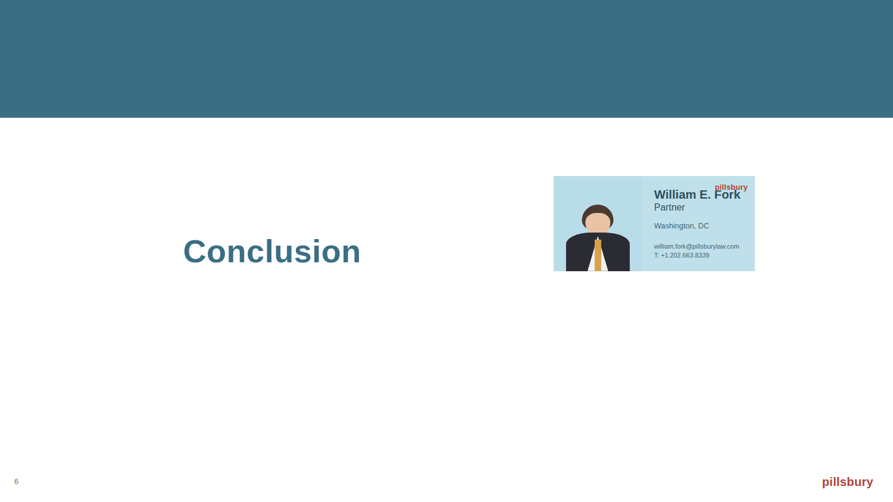Conclusion
pillsbury
William E. Fork
Partner
Washington, DC
william.fork@pillsburylaw.com
T: +1.202.663.8339
6
pillsbury